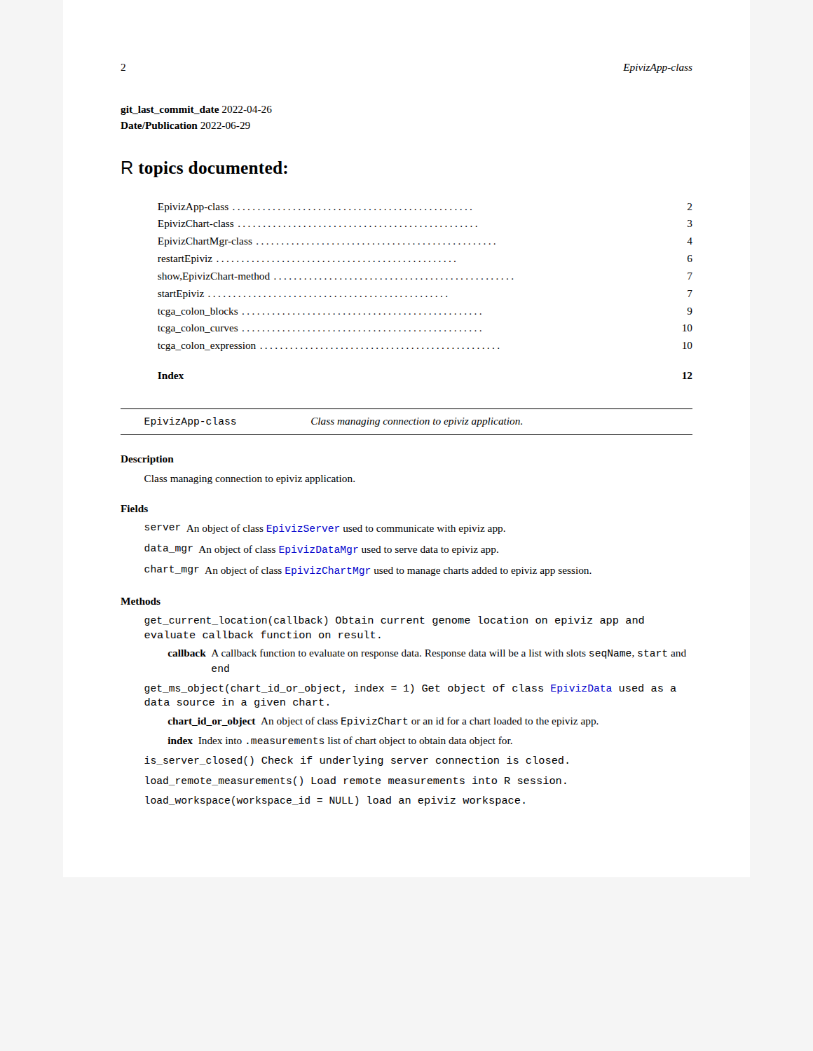2 EpivizApp-class
git_last_commit_date 2022-04-26
Date/Publication 2022-06-29
R topics documented:
EpivizApp-class................................................ 2
EpivizChart-class................................................ 3
EpivizChartMgr-class................................................ 4
restartEpiviz................................................ 6
show,EpivizChart-method................................................ 7
startEpiviz................................................ 7
tcga_colon_blocks................................................ 9
tcga_colon_curves................................................ 10
tcga_colon_expression................................................ 10
Index 12
EpivizApp-class Class managing connection to epiviz application.
Description
Class managing connection to epiviz application.
Fields
server
An object of class EpivizServer used to communicate with epiviz app.
data_mgr
An object of class EpivizDataMgr used to serve data to epiviz app.
chart_mgr
An object of class EpivizChartMgr used to manage charts added to epiviz app session.
Methods
get_current_location(callback) Obtain current genome location on epiviz app and evaluate callback function on result.
callback
A callback function to evaluate on response data. Response data will be a list with slots seqName, start and end
get_ms_object(chart_id_or_object, index = 1) Get object of class EpivizData used as a data source in a given chart.
chart_id_or_object
An object of class EpivizChart or an id for a chart loaded to the epiviz app.
index
Index into .measurements list of chart object to obtain data object for.
is_server_closed() Check if underlying server connection is closed.
load_remote_measurements() Load remote measurements into R session.
load_workspace(workspace_id = NULL) load an epiviz workspace.